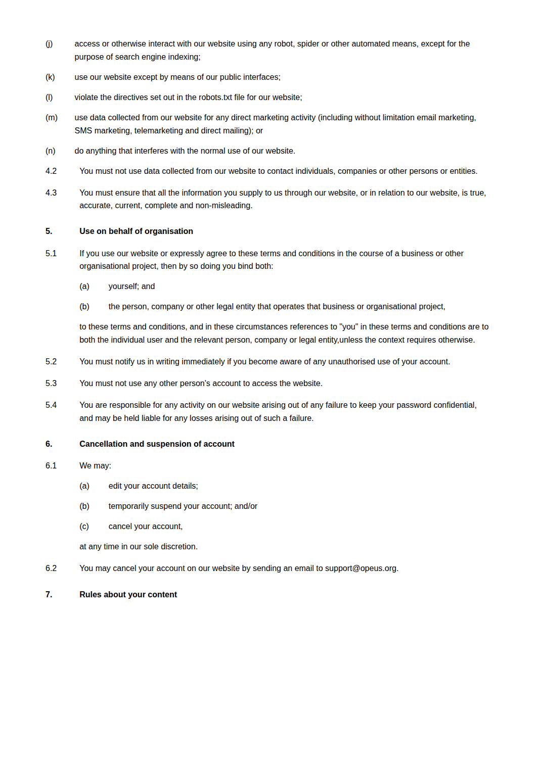(j) access or otherwise interact with our website using any robot, spider or other automated means, except for the purpose of search engine indexing;
(k) use our website except by means of our public interfaces;
(l) violate the directives set out in the robots.txt file for our website;
(m) use data collected from our website for any direct marketing activity (including without limitation email marketing, SMS marketing, telemarketing and direct mailing); or
(n) do anything that interferes with the normal use of our website.
4.2 You must not use data collected from our website to contact individuals, companies or other persons or entities.
4.3 You must ensure that all the information you supply to us through our website, or in relation to our website, is true, accurate, current, complete and non-misleading.
5. Use on behalf of organisation
5.1 If you use our website or expressly agree to these terms and conditions in the course of a business or other organisational project, then by so doing you bind both:
(a) yourself; and
(b) the person, company or other legal entity that operates that business or organisational project,
to these terms and conditions, and in these circumstances references to "you" in these terms and conditions are to both the individual user and the relevant person, company or legal entity,unless the context requires otherwise.
5.2 You must notify us in writing immediately if you become aware of any unauthorised use of your account.
5.3 You must not use any other person's account to access the website.
5.4 You are responsible for any activity on our website arising out of any failure to keep your password confidential, and may be held liable for any losses arising out of such a failure.
6. Cancellation and suspension of account
6.1 We may:
(a) edit your account details;
(b) temporarily suspend your account; and/or
(c) cancel your account,
at any time in our sole discretion.
6.2 You may cancel your account on our website by sending an email to support@opeus.org.
7. Rules about your content